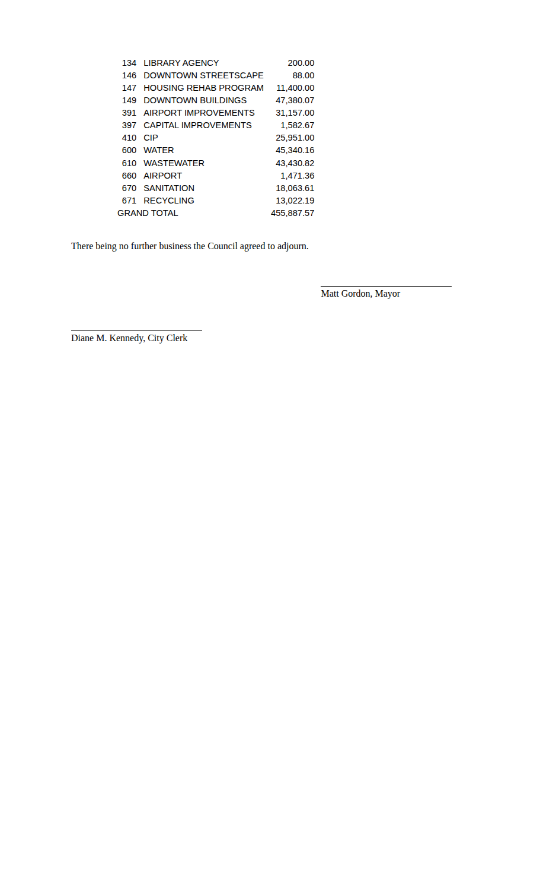| 134 | LIBRARY AGENCY | 200.00 |
| 146 | DOWNTOWN STREETSCAPE | 88.00 |
| 147 | HOUSING REHAB PROGRAM | 11,400.00 |
| 149 | DOWNTOWN BUILDINGS | 47,380.07 |
| 391 | AIRPORT IMPROVEMENTS | 31,157.00 |
| 397 | CAPITAL IMPROVEMENTS | 1,582.67 |
| 410 | CIP | 25,951.00 |
| 600 | WATER | 45,340.16 |
| 610 | WASTEWATER | 43,430.82 |
| 660 | AIRPORT | 1,471.36 |
| 670 | SANITATION | 18,063.61 |
| 671 | RECYCLING | 13,022.19 |
| GRAND TOTAL | 455,887.57 |
There being no further business the Council agreed to adjourn.
Matt Gordon, Mayor
Diane M. Kennedy, City Clerk